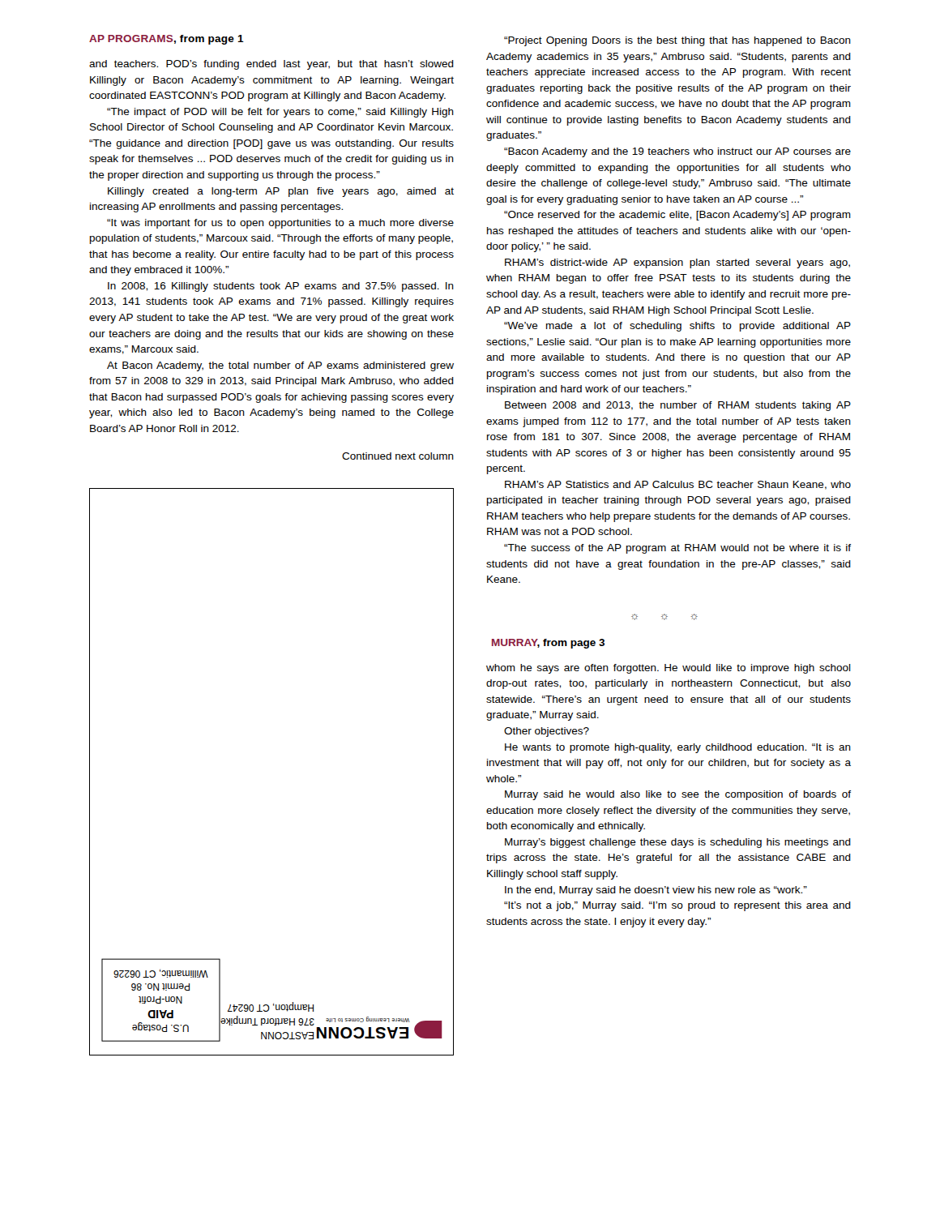AP PROGRAMS, from page 1
and teachers. POD’s funding ended last year, but that hasn’t slowed Killingly or Bacon Academy’s commitment to AP learning. Weingart coordinated EASTCONN’s POD program at Killingly and Bacon Academy.
“The impact of POD will be felt for years to come,” said Killingly High School Director of School Counseling and AP Coordinator Kevin Marcoux. “The guidance and direction [POD] gave us was outstanding. Our results speak for themselves ... POD deserves much of the credit for guiding us in the proper direction and supporting us through the process.”
Killingly created a long-term AP plan five years ago, aimed at increasing AP enrollments and passing percentages.
“It was important for us to open opportunities to a much more diverse population of students,” Marcoux said. “Through the efforts of many people, that has become a reality. Our entire faculty had to be part of this process and they embraced it 100%.”
In 2008, 16 Killingly students took AP exams and 37.5% passed. In 2013, 141 students took AP exams and 71% passed. Killingly requires every AP student to take the AP test. “We are very proud of the great work our teachers are doing and the results that our kids are showing on these exams,” Marcoux said.
At Bacon Academy, the total number of AP exams administered grew from 57 in 2008 to 329 in 2013, said Principal Mark Ambruso, who added that Bacon had surpassed POD’s goals for achieving passing scores every year, which also led to Bacon Academy’s being named to the College Board’s AP Honor Roll in 2012.
Continued next column
U.S. Postage
PAID
Non-Profit
Permit No. 86
Willimantic, CT 06226
EASTCONN
376 Hartford Turnpike
Hampton, CT 06247
EASTCONN
Where Learning Comes to Life
“Project Opening Doors is the best thing that has happened to Bacon Academy academics in 35 years,” Ambruso said. “Students, parents and teachers appreciate increased access to the AP program. With recent graduates reporting back the positive results of the AP program on their confidence and academic success, we have no doubt that the AP program will continue to provide lasting benefits to Bacon Academy students and graduates.”
“Bacon Academy and the 19 teachers who instruct our AP courses are deeply committed to expanding the opportunities for all students who desire the challenge of college-level study,” Ambruso said. “The ultimate goal is for every graduating senior to have taken an AP course ...”
“Once reserved for the academic elite, [Bacon Academy’s] AP program has reshaped the attitudes of teachers and students alike with our ‘open-door policy,’ ” he said.
RHAM’s district-wide AP expansion plan started several years ago, when RHAM began to offer free PSAT tests to its students during the school day. As a result, teachers were able to identify and recruit more pre-AP and AP students, said RHAM High School Principal Scott Leslie.
“We’ve made a lot of scheduling shifts to provide additional AP sections,” Leslie said. “Our plan is to make AP learning opportunities more and more available to students. And there is no question that our AP program’s success comes not just from our students, but also from the inspiration and hard work of our teachers.”
Between 2008 and 2013, the number of RHAM students taking AP exams jumped from 112 to 177, and the total number of AP tests taken rose from 181 to 307. Since 2008, the average percentage of RHAM students with AP scores of 3 or higher has been consistently around 95 percent.
RHAM’s AP Statistics and AP Calculus BC teacher Shaun Keane, who participated in teacher training through POD several years ago, praised RHAM teachers who help prepare students for the demands of AP courses. RHAM was not a POD school.
“The success of the AP program at RHAM would not be where it is if students did not have a great foundation in the pre-AP classes,” said Keane.
☼ ☼ ☼
MURRAY, from page 3
whom he says are often forgotten. He would like to improve high school drop-out rates, too, particularly in northeastern Connecticut, but also statewide. “There’s an urgent need to ensure that all of our students graduate,” Murray said.
Other objectives?
He wants to promote high-quality, early childhood education. “It is an investment that will pay off, not only for our children, but for society as a whole.”
Murray said he would also like to see the composition of boards of education more closely reflect the diversity of the communities they serve, both economically and ethnically.
Murray’s biggest challenge these days is scheduling his meetings and trips across the state. He’s grateful for all the assistance CABE and Killingly school staff supply.
In the end, Murray said he doesn’t view his new role as “work.”
“It’s not a job,” Murray said. “I’m so proud to represent this area and students across the state. I enjoy it every day.”